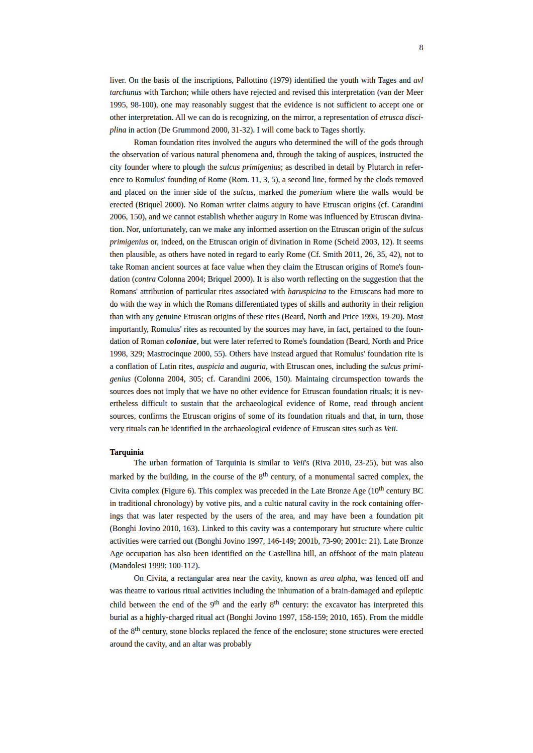8
liver. On the basis of the inscriptions, Pallottino (1979) identified the youth with Tages and avl tarchunus with Tarchon; while others have rejected and revised this interpretation (van der Meer 1995, 98-100), one may reasonably suggest that the evidence is not sufficient to accept one or other interpretation. All we can do is recognizing, on the mirror, a representation of etrusca disciplina in action (De Grummond 2000, 31-32). I will come back to Tages shortly.
Roman foundation rites involved the augurs who determined the will of the gods through the observation of various natural phenomena and, through the taking of auspices, instructed the city founder where to plough the sulcus primigenius; as described in detail by Plutarch in reference to Romulus' founding of Rome (Rom. 11, 3, 5), a second line, formed by the clods removed and placed on the inner side of the sulcus, marked the pomerium where the walls would be erected (Briquel 2000). No Roman writer claims augury to have Etruscan origins (cf. Carandini 2006, 150), and we cannot establish whether augury in Rome was influenced by Etruscan divination. Nor, unfortunately, can we make any informed assertion on the Etruscan origin of the sulcus primigenius or, indeed, on the Etruscan origin of divination in Rome (Scheid 2003, 12). It seems then plausible, as others have noted in regard to early Rome (Cf. Smith 2011, 26, 35, 42), not to take Roman ancient sources at face value when they claim the Etruscan origins of Rome's foundation (contra Colonna 2004; Briquel 2000). It is also worth reflecting on the suggestion that the Romans' attribution of particular rites associated with haruspicina to the Etruscans had more to do with the way in which the Romans differentiated types of skills and authority in their religion than with any genuine Etruscan origins of these rites (Beard, North and Price 1998, 19-20). Most importantly, Romulus' rites as recounted by the sources may have, in fact, pertained to the foundation of Roman coloniae, but were later referred to Rome's foundation (Beard, North and Price 1998, 329; Mastrocinque 2000, 55). Others have instead argued that Romulus' foundation rite is a conflation of Latin rites, auspicia and auguria, with Etruscan ones, including the sulcus primigenius (Colonna 2004, 305; cf. Carandini 2006, 150). Maintaing circumspection towards the sources does not imply that we have no other evidence for Etruscan foundation rituals; it is nevertheless difficult to sustain that the archaeological evidence of Rome, read through ancient sources, confirms the Etruscan origins of some of its foundation rituals and that, in turn, those very rituals can be identified in the archaeological evidence of Etruscan sites such as Veii.
Tarquinia
The urban formation of Tarquinia is similar to Veii's (Riva 2010, 23-25), but was also marked by the building, in the course of the 8th century, of a monumental sacred complex, the Civita complex (Figure 6). This complex was preceded in the Late Bronze Age (10th century BC in traditional chronology) by votive pits, and a cultic natural cavity in the rock containing offerings that was later respected by the users of the area, and may have been a foundation pit (Bonghi Jovino 2010, 163). Linked to this cavity was a contemporary hut structure where cultic activities were carried out (Bonghi Jovino 1997, 146-149; 2001b, 73-90; 2001c: 21). Late Bronze Age occupation has also been identified on the Castellina hill, an offshoot of the main plateau (Mandolesi 1999: 100-112).
On Civita, a rectangular area near the cavity, known as area alpha, was fenced off and was theatre to various ritual activities including the inhumation of a brain-damaged and epileptic child between the end of the 9th and the early 8th century: the excavator has interpreted this burial as a highly-charged ritual act (Bonghi Jovino 1997, 158-159; 2010, 165). From the middle of the 8th century, stone blocks replaced the fence of the enclosure; stone structures were erected around the cavity, and an altar was probably